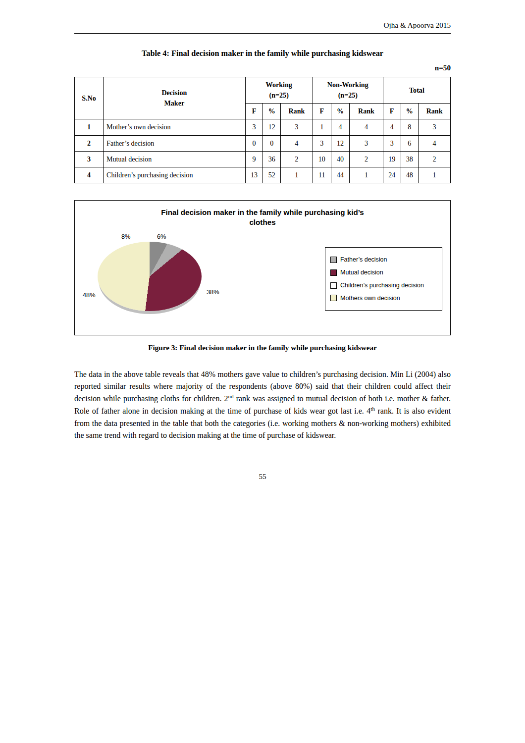Ojha & Apoorva 2015
Table 4: Final decision maker in the family while purchasing kidswear
n=50
| S.No | Decision Maker | Working (n=25) | Non-Working (n=25) | Total |
| --- | --- | --- | --- | --- |
| F | % | Rank | F | % | Rank | F | % | Rank |
| 1 | Mother’s own decision | 3 | 12 | 3 | 1 | 4 | 4 | 4 | 8 | 3 |
| 2 | Father’s decision | 0 | 0 | 4 | 3 | 12 | 3 | 3 | 6 | 4 |
| 3 | Mutual decision | 9 | 36 | 2 | 10 | 40 | 2 | 19 | 38 | 2 |
| 4 | Children’s purchasing decision | 13 | 52 | 1 | 11 | 44 | 1 | 24 | 48 | 1 |
Final decision maker in the family while purchasing kid’s
clothes
8% 6% 38% 48%
Father’s decision
Mutual decision
Children’s purchasing decision
Mothers own decision
Figure 3: Final decision maker in the family while purchasing kidswear
The data in the above table reveals that 48% mothers gave value to children’s purchasing decision. Min Li (2004) also reported similar results where majority of the respondents (above 80%) said that their children could affect their decision while purchasing cloths for children. 2nd rank was assigned to mutual decision of both i.e. mother & father. Role of father alone in decision making at the time of purchase of kids wear got last i.e. 4th rank. It is also evident from the data presented in the table that both the categories (i.e. working mothers & non-working mothers) exhibited the same trend with regard to decision making at the time of purchase of kidswear.
55